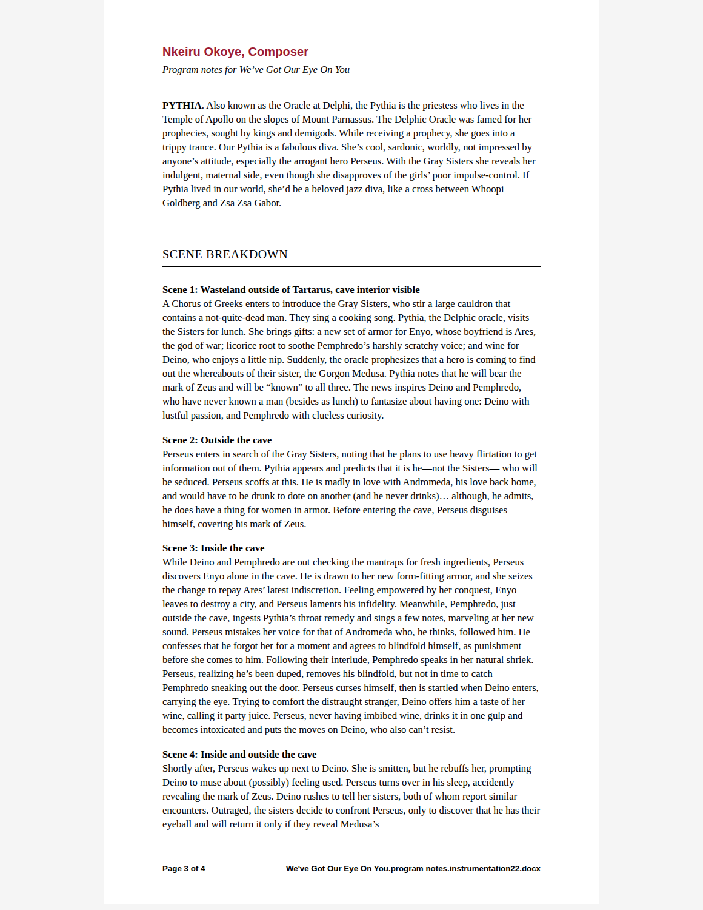Nkeiru Okoye, Composer
Program notes for We’ve Got Our Eye On You
PYTHIA. Also known as the Oracle at Delphi, the Pythia is the priestess who lives in the Temple of Apollo on the slopes of Mount Parnassus. The Delphic Oracle was famed for her prophecies, sought by kings and demigods. While receiving a prophecy, she goes into a trippy trance. Our Pythia is a fabulous diva. She’s cool, sardonic, worldly, not impressed by anyone’s attitude, especially the arrogant hero Perseus. With the Gray Sisters she reveals her indulgent, maternal side, even though she disapproves of the girls’ poor impulse-control. If Pythia lived in our world, she’d be a beloved jazz diva, like a cross between Whoopi Goldberg and Zsa Zsa Gabor.
SCENE BREAKDOWN
Scene 1: Wasteland outside of Tartarus, cave interior visible
A Chorus of Greeks enters to introduce the Gray Sisters, who stir a large cauldron that contains a not-quite-dead man. They sing a cooking song. Pythia, the Delphic oracle, visits the Sisters for lunch. She brings gifts: a new set of armor for Enyo, whose boyfriend is Ares, the god of war; licorice root to soothe Pemphredo’s harshly scratchy voice; and wine for Deino, who enjoys a little nip. Suddenly, the oracle prophesizes that a hero is coming to find out the whereabouts of their sister, the Gorgon Medusa. Pythia notes that he will bear the mark of Zeus and will be “known” to all three. The news inspires Deino and Pemphredo, who have never known a man (besides as lunch) to fantasize about having one: Deino with lustful passion, and Pemphredo with clueless curiosity.
Scene 2: Outside the cave
Perseus enters in search of the Gray Sisters, noting that he plans to use heavy flirtation to get information out of them. Pythia appears and predicts that it is he—not the Sisters— who will be seduced. Perseus scoffs at this. He is madly in love with Andromeda, his love back home, and would have to be drunk to dote on another (and he never drinks)… although, he admits, he does have a thing for women in armor. Before entering the cave, Perseus disguises himself, covering his mark of Zeus.
Scene 3: Inside the cave
While Deino and Pemphredo are out checking the mantraps for fresh ingredients, Perseus discovers Enyo alone in the cave. He is drawn to her new form-fitting armor, and she seizes the change to repay Ares’ latest indiscretion. Feeling empowered by her conquest, Enyo leaves to destroy a city, and Perseus laments his infidelity. Meanwhile, Pemphredo, just outside the cave, ingests Pythia’s throat remedy and sings a few notes, marveling at her new sound. Perseus mistakes her voice for that of Andromeda who, he thinks, followed him. He confesses that he forgot her for a moment and agrees to blindfold himself, as punishment before she comes to him. Following their interlude, Pemphredo speaks in her natural shriek. Perseus, realizing he’s been duped, removes his blindfold, but not in time to catch Pemphredo sneaking out the door. Perseus curses himself, then is startled when Deino enters, carrying the eye. Trying to comfort the distraught stranger, Deino offers him a taste of her wine, calling it party juice. Perseus, never having imbibed wine, drinks it in one gulp and becomes intoxicated and puts the moves on Deino, who also can’t resist.
Scene 4: Inside and outside the cave
Shortly after, Perseus wakes up next to Deino. She is smitten, but he rebuffs her, prompting Deino to muse about (possibly) feeling used. Perseus turns over in his sleep, accidently revealing the mark of Zeus. Deino rushes to tell her sisters, both of whom report similar encounters. Outraged, the sisters decide to confront Perseus, only to discover that he has their eyeball and will return it only if they reveal Medusa’s
Page 3 of 4 We've Got Our Eye On You.program notes.instrumentation22.docx